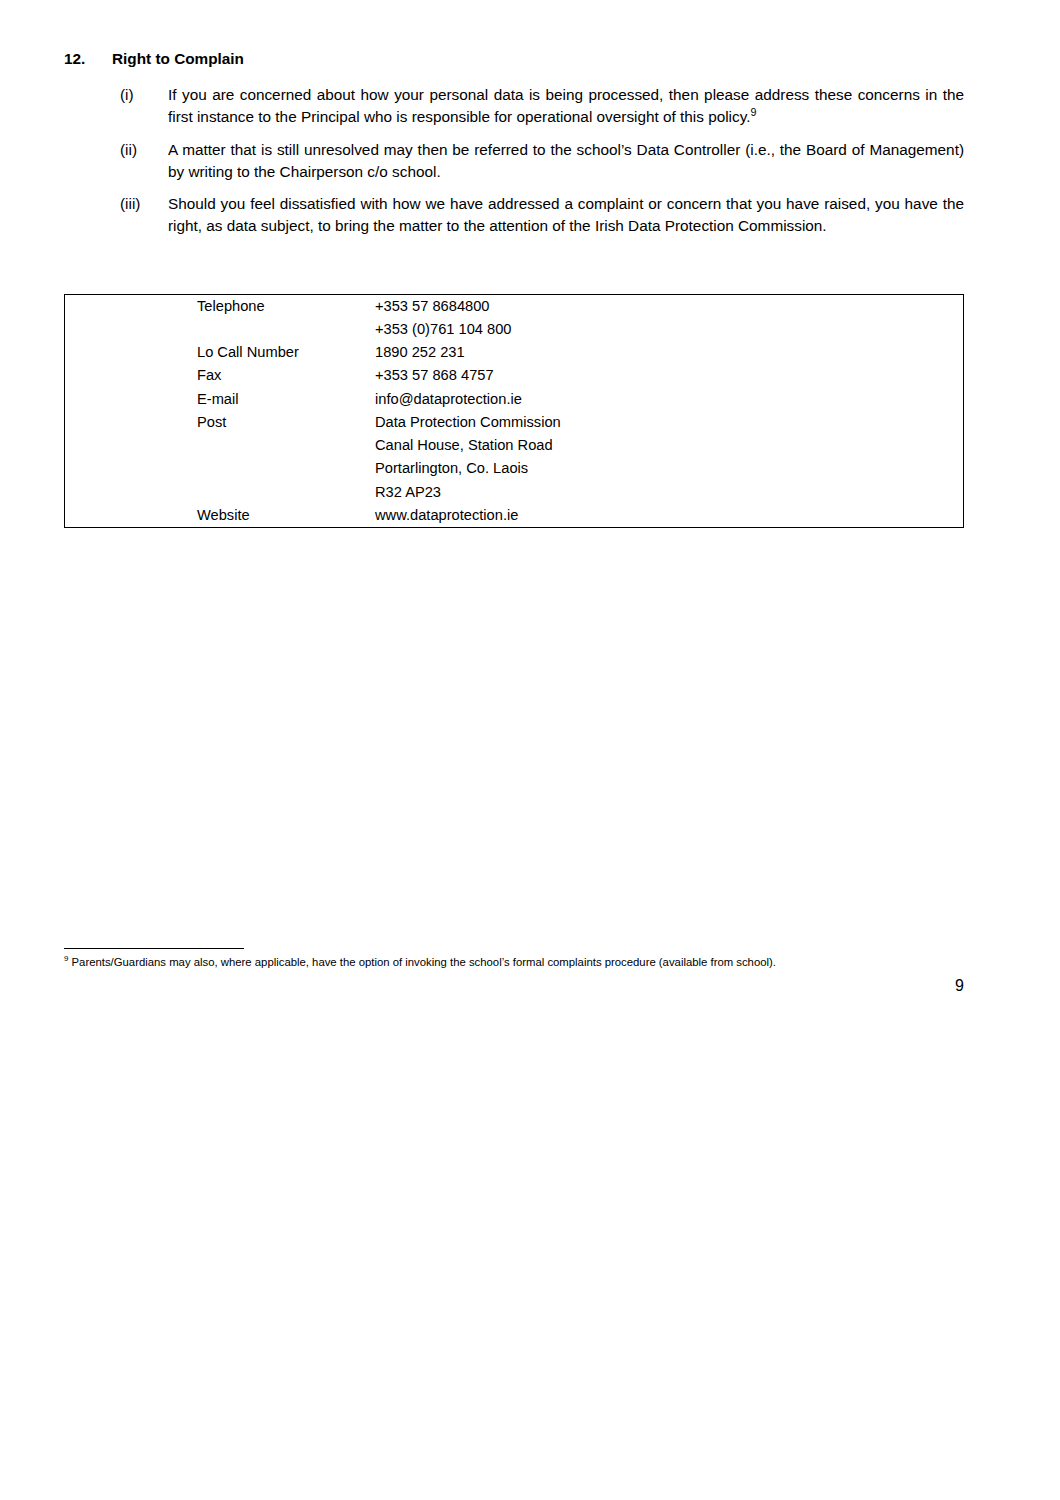12.
Right to Complain
(i) If you are concerned about how your personal data is being processed, then please address these concerns in the first instance to the Principal who is responsible for operational oversight of this policy.9
(ii) A matter that is still unresolved may then be referred to the school’s Data Controller (i.e., the Board of Management) by writing to the Chairperson c/o school.
(iii) Should you feel dissatisfied with how we have addressed a complaint or concern that you have raised, you have the right, as data subject, to bring the matter to the attention of the Irish Data Protection Commission.
| | Telephone | +353 57 8684800 |
| | | +353 (0)761 104 800 |
| | Lo Call Number | 1890 252 231 |
| | Fax | +353 57 868 4757 |
| | E-mail | info@dataprotection.ie |
| | Post | Data Protection Commission |
| | | Canal House, Station Road |
| | | Portarlington, Co. Laois |
| | | R32 AP23 |
| | Website | www.dataprotection.ie |
9 Parents/Guardians may also, where applicable, have the option of invoking the school’s formal complaints procedure (available from school).
9